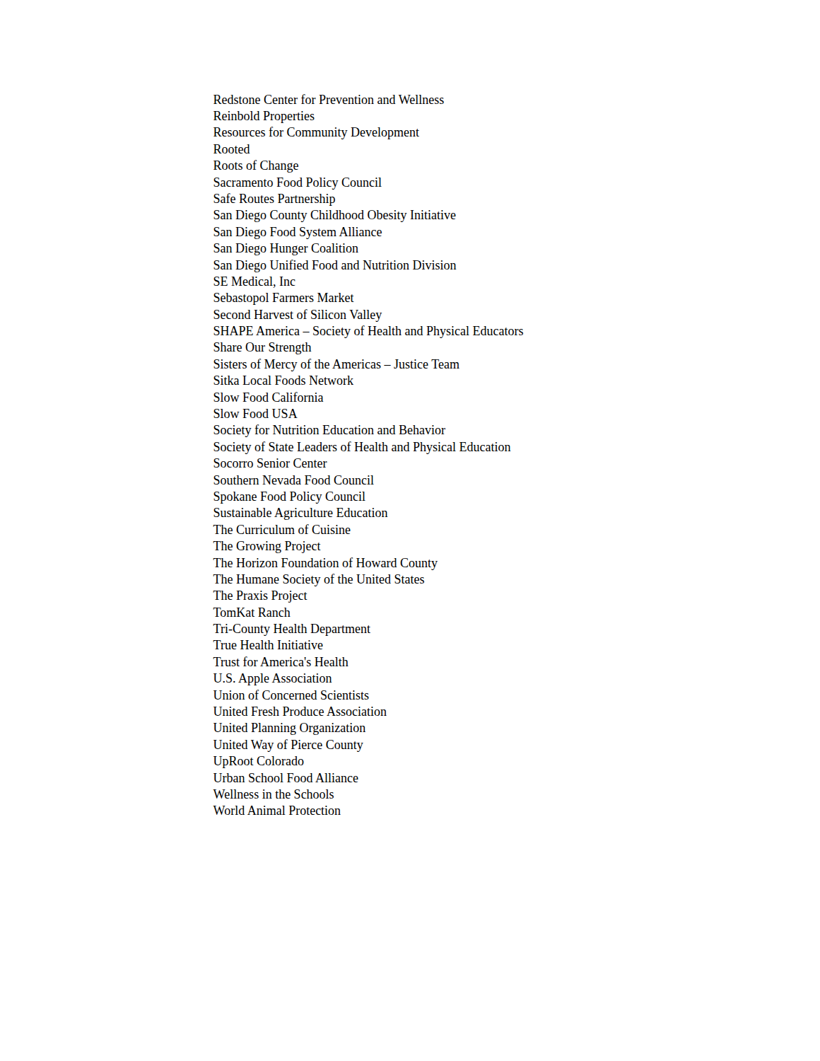Redstone Center for Prevention and Wellness
Reinbold Properties
Resources for Community Development
Rooted
Roots of Change
Sacramento Food Policy Council
Safe Routes Partnership
San Diego County Childhood Obesity Initiative
San Diego Food System Alliance
San Diego Hunger Coalition
San Diego Unified Food and Nutrition Division
SE Medical, Inc
Sebastopol Farmers Market
Second Harvest of Silicon Valley
SHAPE America – Society of Health and Physical Educators
Share Our Strength
Sisters of Mercy of the Americas – Justice Team
Sitka Local Foods Network
Slow Food California
Slow Food USA
Society for Nutrition Education and Behavior
Society of State Leaders of Health and Physical Education
Socorro Senior Center
Southern Nevada Food Council
Spokane Food Policy Council
Sustainable Agriculture Education
The Curriculum of Cuisine
The Growing Project
The Horizon Foundation of Howard County
The Humane Society of the United States
The Praxis Project
TomKat Ranch
Tri-County Health Department
True Health Initiative
Trust for America's Health
U.S. Apple Association
Union of Concerned Scientists
United Fresh Produce Association
United Planning Organization
United Way of Pierce County
UpRoot Colorado
Urban School Food Alliance
Wellness in the Schools
World Animal Protection